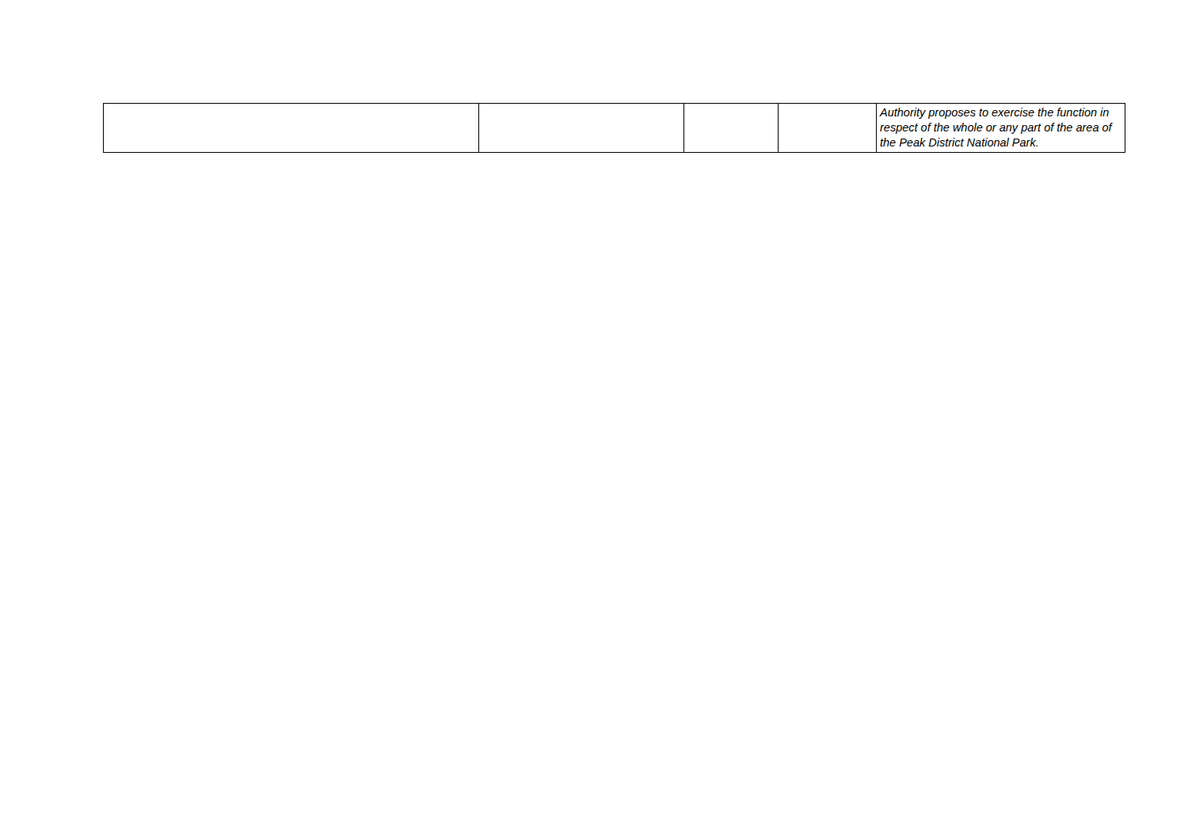| | | | | Authority proposes to exercise the function in respect of the whole or any part of the area of the Peak District National Park. |